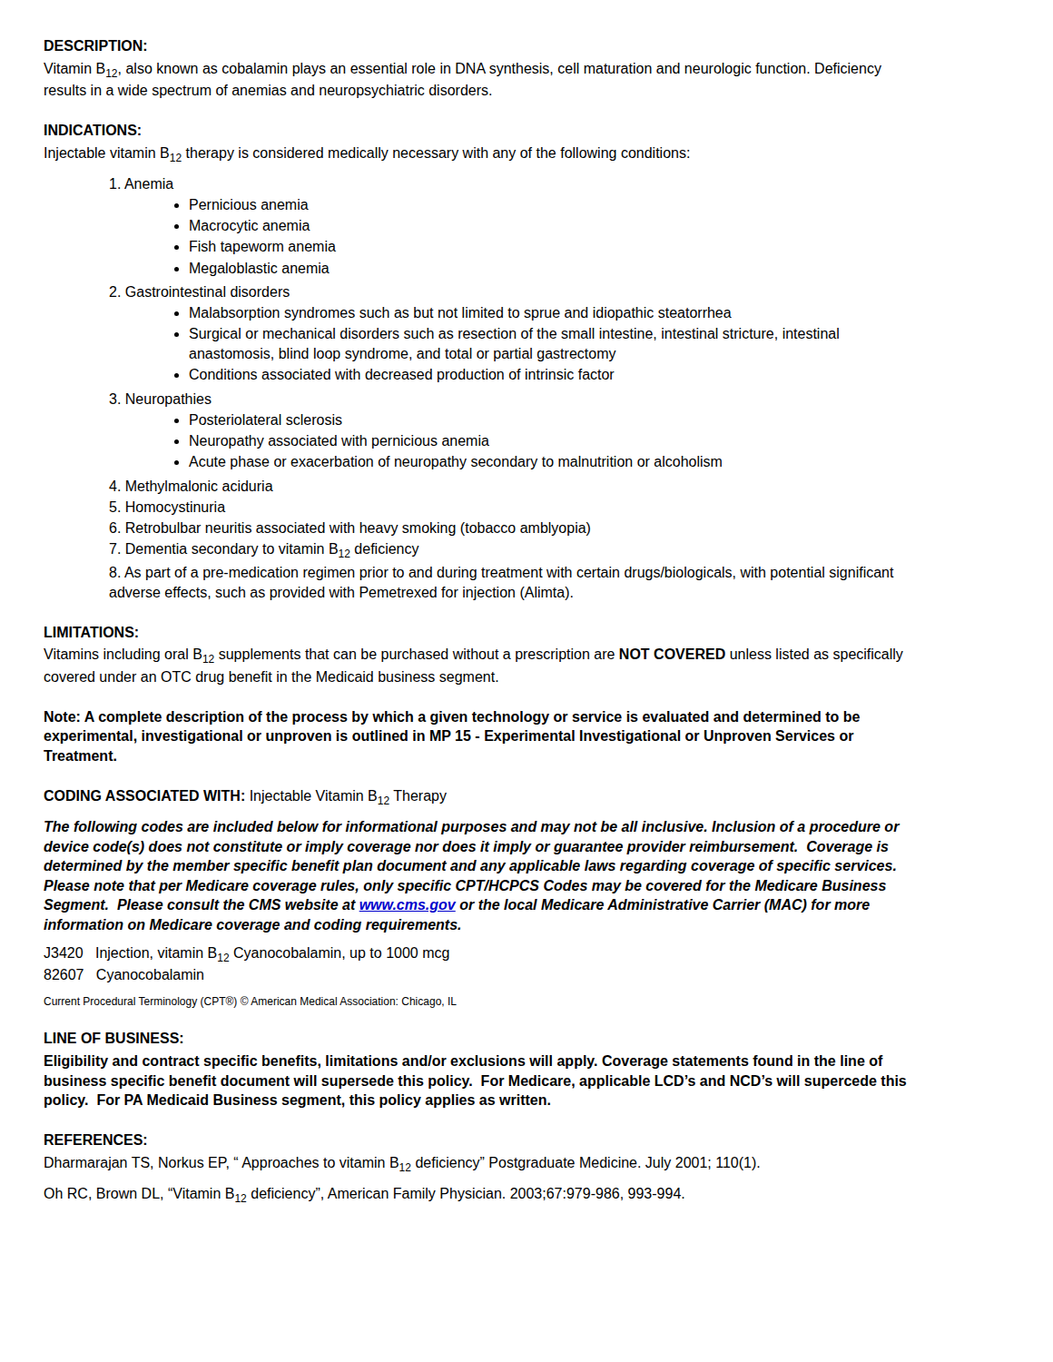Description:
Vitamin B12, also known as cobalamin plays an essential role in DNA synthesis, cell maturation and neurologic function. Deficiency results in a wide spectrum of anemias and neuropsychiatric disorders.
Indications:
Injectable vitamin B12 therapy is considered medically necessary with any of the following conditions:
1. Anemia
Pernicious anemia
Macrocytic anemia
Fish tapeworm anemia
Megaloblastic anemia
2. Gastrointestinal disorders
Malabsorption syndromes such as but not limited to sprue and idiopathic steatorrhea
Surgical or mechanical disorders such as resection of the small intestine, intestinal stricture, intestinal anastomosis, blind loop syndrome, and total or partial gastrectomy
Conditions associated with decreased production of intrinsic factor
3. Neuropathies
Posteriolateral sclerosis
Neuropathy associated with pernicious anemia
Acute phase or exacerbation of neuropathy secondary to malnutrition or alcoholism
4. Methylmalonic aciduria
5. Homocystinuria
6. Retrobulbar neuritis associated with heavy smoking (tobacco amblyopia)
7. Dementia secondary to vitamin B12 deficiency
8. As part of a pre-medication regimen prior to and during treatment with certain drugs/biologicals, with potential significant adverse effects, such as provided with Pemetrexed for injection (Alimta).
Limitations:
Vitamins including oral B12 supplements that can be purchased without a prescription are NOT COVERED unless listed as specifically covered under an OTC drug benefit in the Medicaid business segment.
Note: A complete description of the process by which a given technology or service is evaluated and determined to be experimental, investigational or unproven is outlined in MP 15 - Experimental Investigational or Unproven Services or Treatment.
CODING ASSOCIATED WITH: Injectable Vitamin B12 Therapy
The following codes are included below for informational purposes and may not be all inclusive. Inclusion of a procedure or device code(s) does not constitute or imply coverage nor does it imply or guarantee provider reimbursement. Coverage is determined by the member specific benefit plan document and any applicable laws regarding coverage of specific services. Please note that per Medicare coverage rules, only specific CPT/HCPCS Codes may be covered for the Medicare Business Segment. Please consult the CMS website at www.cms.gov or the local Medicare Administrative Carrier (MAC) for more information on Medicare coverage and coding requirements.
J3420 Injection, vitamin B12 Cyanocobalamin, up to 1000 mcg
82607 Cyanocobalamin
Current Procedural Terminology (CPT®) © American Medical Association: Chicago, IL
Line of Business:
Eligibility and contract specific benefits, limitations and/or exclusions will apply. Coverage statements found in the line of business specific benefit document will supersede this policy. For Medicare, applicable LCD’s and NCD’s will supercede this policy. For PA Medicaid Business segment, this policy applies as written.
References:
Dharmarajan TS, Norkus EP, “ Approaches to vitamin B12 deficiency” Postgraduate Medicine. July 2001; 110(1).
Oh RC, Brown DL, “Vitamin B12 deficiency”, American Family Physician. 2003;67:979-986, 993-994.